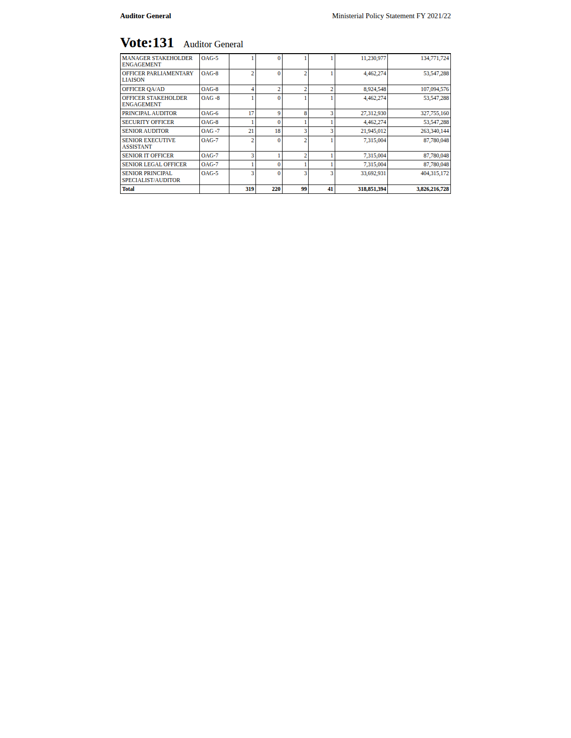Auditor General
Ministerial Policy Statement FY 2021/22
Vote:131 Auditor General
| MANAGER STAKEHOLDER ENGAGEMENT | OAG-5 | 1 | 0 | 1 | 1 | 11,230,977 | 134,771,724 |
| OFFICER PARLIAMENTARY LIAISON | OAG-8 | 2 | 0 | 2 | 1 | 4,462,274 | 53,547,288 |
| OFFICER QA/AD | OAG-8 | 4 | 2 | 2 | 2 | 8,924,548 | 107,094,576 |
| OFFICER STAKEHOLDER ENGAGEMENT | OAG -8 | 1 | 0 | 1 | 1 | 4,462,274 | 53,547,288 |
| PRINCIPAL AUDITOR | OAG-6 | 17 | 9 | 8 | 3 | 27,312,930 | 327,755,160 |
| SECURITY OFFICER | OAG-8 | 1 | 0 | 1 | 1 | 4,462,274 | 53,547,288 |
| SENIOR AUDITOR | OAG -7 | 21 | 18 | 3 | 3 | 21,945,012 | 263,340,144 |
| SENIOR EXECUTIVE ASSISTANT | OAG-7 | 2 | 0 | 2 | 1 | 7,315,004 | 87,780,048 |
| SENIOR IT OFFICER | OAG-7 | 3 | 1 | 2 | 1 | 7,315,004 | 87,780,048 |
| SENIOR LEGAL OFFICER | OAG-7 | 1 | 0 | 1 | 1 | 7,315,004 | 87,780,048 |
| SENIOR PRINCIPAL SPECIALIST/AUDITOR | OAG-5 | 3 | 0 | 3 | 3 | 33,692,931 | 404,315,172 |
| Total | | 319 | 220 | 99 | 41 | 318,851,394 | 3,826,216,728 |